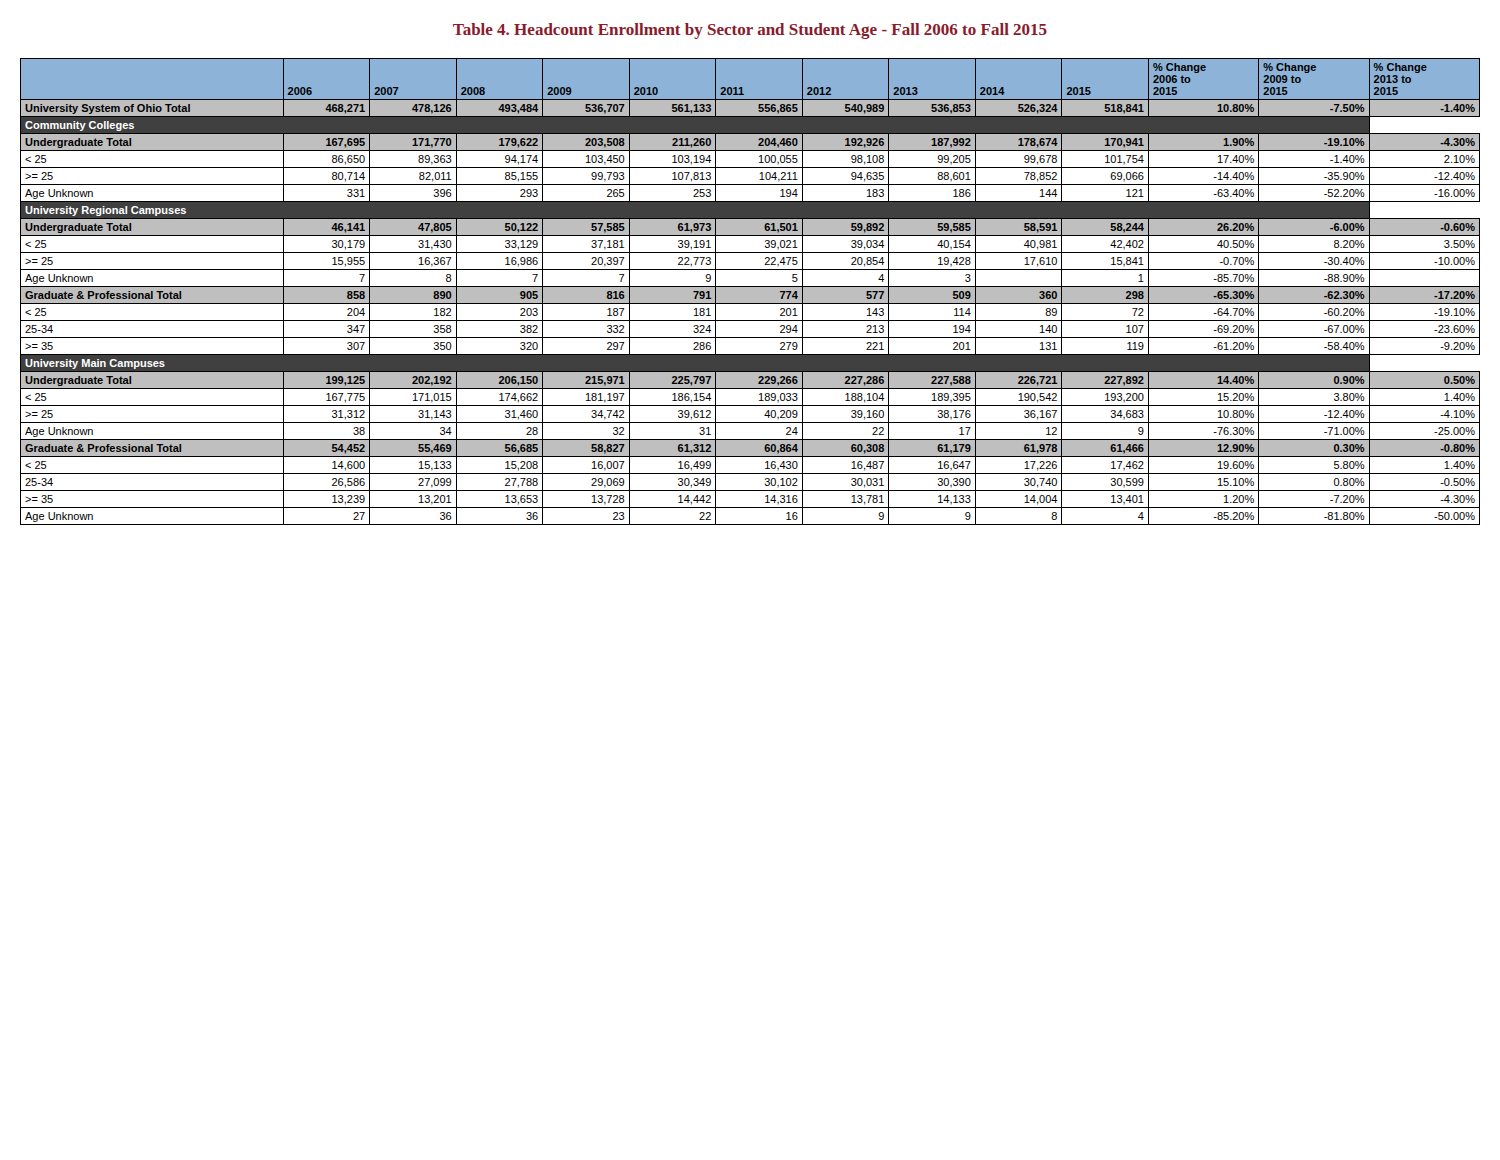Table 4. Headcount Enrollment by Sector and Student Age - Fall 2006 to Fall 2015
| | 2006 | 2007 | 2008 | 2009 | 2010 | 2011 | 2012 | 2013 | 2014 | 2015 | % Change 2006 to 2015 | % Change 2009 to 2015 | % Change 2013 to 2015 |
| --- | --- | --- | --- | --- | --- | --- | --- | --- | --- | --- | --- | --- | --- |
| University System of Ohio Total | 468,271 | 478,126 | 493,484 | 536,707 | 561,133 | 556,865 | 540,989 | 536,853 | 526,324 | 518,841 | 10.80% | -7.50% | -1.40% |
| Community Colleges |
| Undergraduate Total | 167,695 | 171,770 | 179,622 | 203,508 | 211,260 | 204,460 | 192,926 | 187,992 | 178,674 | 170,941 | 1.90% | -19.10% | -4.30% |
| < 25 | 86,650 | 89,363 | 94,174 | 103,450 | 103,194 | 100,055 | 98,108 | 99,205 | 99,678 | 101,754 | 17.40% | -1.40% | 2.10% |
| >= 25 | 80,714 | 82,011 | 85,155 | 99,793 | 107,813 | 104,211 | 94,635 | 88,601 | 78,852 | 69,066 | -14.40% | -35.90% | -12.40% |
| Age Unknown | 331 | 396 | 293 | 265 | 253 | 194 | 183 | 186 | 144 | 121 | -63.40% | -52.20% | -16.00% |
| University Regional Campuses |
| Undergraduate Total | 46,141 | 47,805 | 50,122 | 57,585 | 61,973 | 61,501 | 59,892 | 59,585 | 58,591 | 58,244 | 26.20% | -6.00% | -0.60% |
| < 25 | 30,179 | 31,430 | 33,129 | 37,181 | 39,191 | 39,021 | 39,034 | 40,154 | 40,981 | 42,402 | 40.50% | 8.20% | 3.50% |
| >= 25 | 15,955 | 16,367 | 16,986 | 20,397 | 22,773 | 22,475 | 20,854 | 19,428 | 17,610 | 15,841 | -0.70% | -30.40% | -10.00% |
| Age Unknown | 7 | 8 | 7 | 7 | 9 | 5 | 4 | 3 | | 1 | -85.70% | -88.90% | |
| Graduate & Professional Total | 858 | 890 | 905 | 816 | 791 | 774 | 577 | 509 | 360 | 298 | -65.30% | -62.30% | -17.20% |
| < 25 | 204 | 182 | 203 | 187 | 181 | 201 | 143 | 114 | 89 | 72 | -64.70% | -60.20% | -19.10% |
| 25-34 | 347 | 358 | 382 | 332 | 324 | 294 | 213 | 194 | 140 | 107 | -69.20% | -67.00% | -23.60% |
| >= 35 | 307 | 350 | 320 | 297 | 286 | 279 | 221 | 201 | 131 | 119 | -61.20% | -58.40% | -9.20% |
| University Main Campuses |
| Undergraduate Total | 199,125 | 202,192 | 206,150 | 215,971 | 225,797 | 229,266 | 227,286 | 227,588 | 226,721 | 227,892 | 14.40% | 0.90% | 0.50% |
| < 25 | 167,775 | 171,015 | 174,662 | 181,197 | 186,154 | 189,033 | 188,104 | 189,395 | 190,542 | 193,200 | 15.20% | 3.80% | 1.40% |
| >= 25 | 31,312 | 31,143 | 31,460 | 34,742 | 39,612 | 40,209 | 39,160 | 38,176 | 36,167 | 34,683 | 10.80% | -12.40% | -4.10% |
| Age Unknown | 38 | 34 | 28 | 32 | 31 | 24 | 22 | 17 | 12 | 9 | -76.30% | -71.00% | -25.00% |
| Graduate & Professional Total | 54,452 | 55,469 | 56,685 | 58,827 | 61,312 | 60,864 | 60,308 | 61,179 | 61,978 | 61,466 | 12.90% | 0.30% | -0.80% |
| < 25 | 14,600 | 15,133 | 15,208 | 16,007 | 16,499 | 16,430 | 16,487 | 16,647 | 17,226 | 17,462 | 19.60% | 5.80% | 1.40% |
| 25-34 | 26,586 | 27,099 | 27,788 | 29,069 | 30,349 | 30,102 | 30,031 | 30,390 | 30,740 | 30,599 | 15.10% | 0.80% | -0.50% |
| >= 35 | 13,239 | 13,201 | 13,653 | 13,728 | 14,442 | 14,316 | 13,781 | 14,133 | 14,004 | 13,401 | 1.20% | -7.20% | -4.30% |
| Age Unknown | 27 | 36 | 36 | 23 | 22 | 16 | 9 | 9 | 8 | 4 | -85.20% | -81.80% | -50.00% |